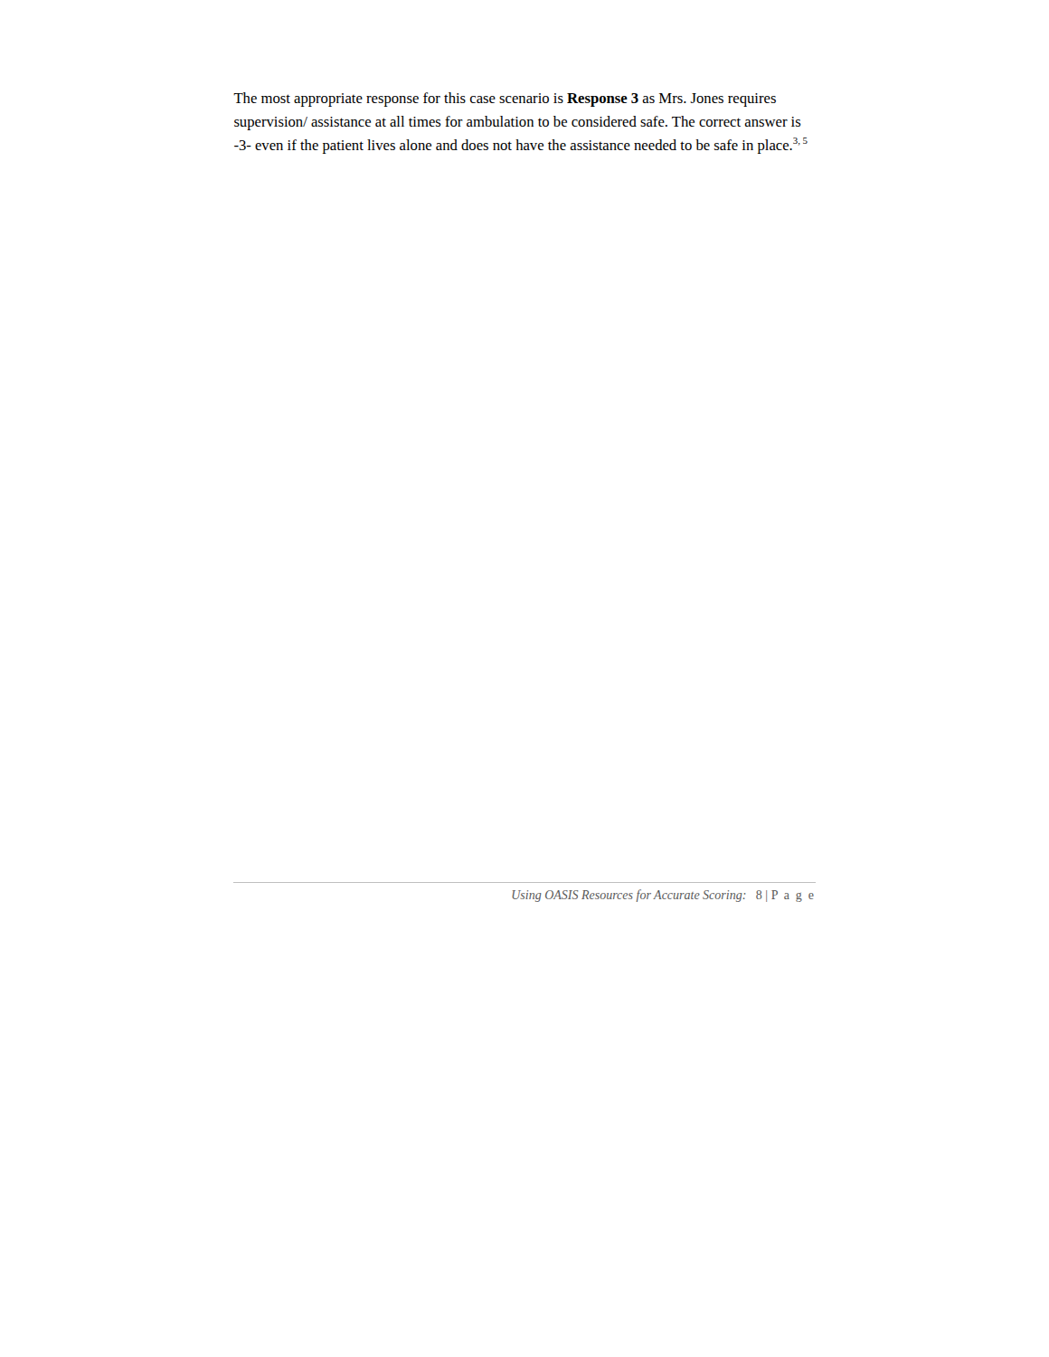The most appropriate response for this case scenario is Response 3 as Mrs. Jones requires supervision/ assistance at all times for ambulation to be considered safe. The correct answer is -3- even if the patient lives alone and does not have the assistance needed to be safe in place.3, 5
Using OASIS Resources for Accurate Scoring: 8 | P a g e